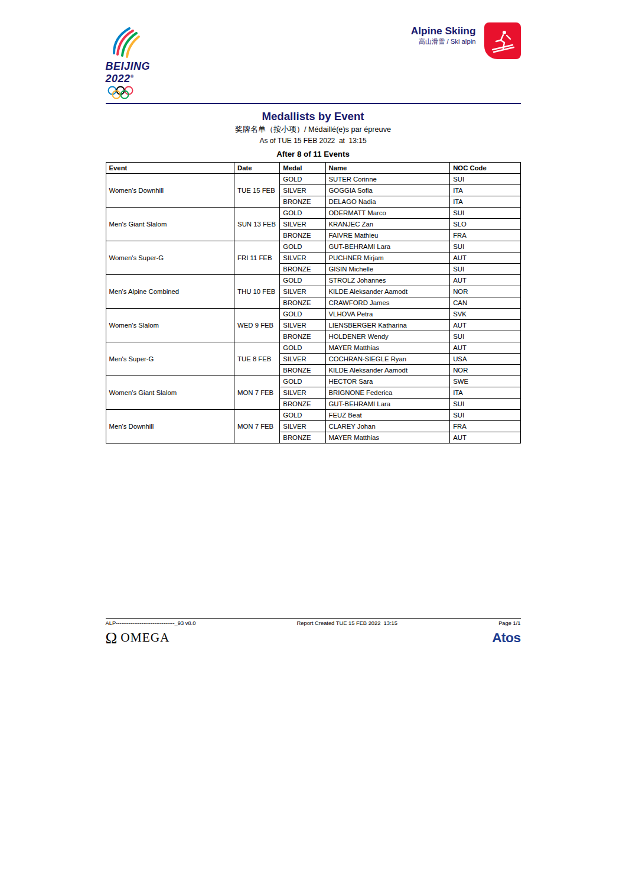BEIJING 2022®
Alpine Skiing
高山滑雪 / Ski alpin
Medallists by Event
奖牌名单（按小项）/ Médaillé(e)s par épreuve
As of TUE 15 FEB 2022 at 13:15
After 8 of 11 Events
| Event | Date | Medal | Name | NOC Code |
| --- | --- | --- | --- | --- |
| Women's Downhill | TUE 15 FEB | GOLD | SUTER Corinne | SUI |
| SILVER | GOGGIA Sofia | ITA |
| BRONZE | DELAGO Nadia | ITA |
| Men's Giant Slalom | SUN 13 FEB | GOLD | ODERMATT Marco | SUI |
| SILVER | KRANJEC Zan | SLO |
| BRONZE | FAIVRE Mathieu | FRA |
| Women's Super-G | FRI 11 FEB | GOLD | GUT-BEHRAMI Lara | SUI |
| SILVER | PUCHNER Mirjam | AUT |
| BRONZE | GISIN Michelle | SUI |
| Men's Alpine Combined | THU 10 FEB | GOLD | STROLZ Johannes | AUT |
| SILVER | KILDE Aleksander Aamodt | NOR |
| BRONZE | CRAWFORD James | CAN |
| Women's Slalom | WED 9 FEB | GOLD | VLHOVA Petra | SVK |
| SILVER | LIENSBERGER Katharina | AUT |
| BRONZE | HOLDENER Wendy | SUI |
| Men's Super-G | TUE 8 FEB | GOLD | MAYER Matthias | AUT |
| SILVER | COCHRAN-SIEGLE Ryan | USA |
| BRONZE | KILDE Aleksander Aamodt | NOR |
| Women's Giant Slalom | MON 7 FEB | GOLD | HECTOR Sara | SWE |
| SILVER | BRIGNONE Federica | ITA |
| BRONZE | GUT-BEHRAMI Lara | SUI |
| Men's Downhill | MON 7 FEB | GOLD | FEUZ Beat | SUI |
| SILVER | CLAREY Johan | FRA |
| BRONZE | MAYER Matthias | AUT |
ALP--------------------------------_93 v8.0
Report Created TUE 15 FEB 2022 13:15
Page 1/1
ΩOMEGA
Atos